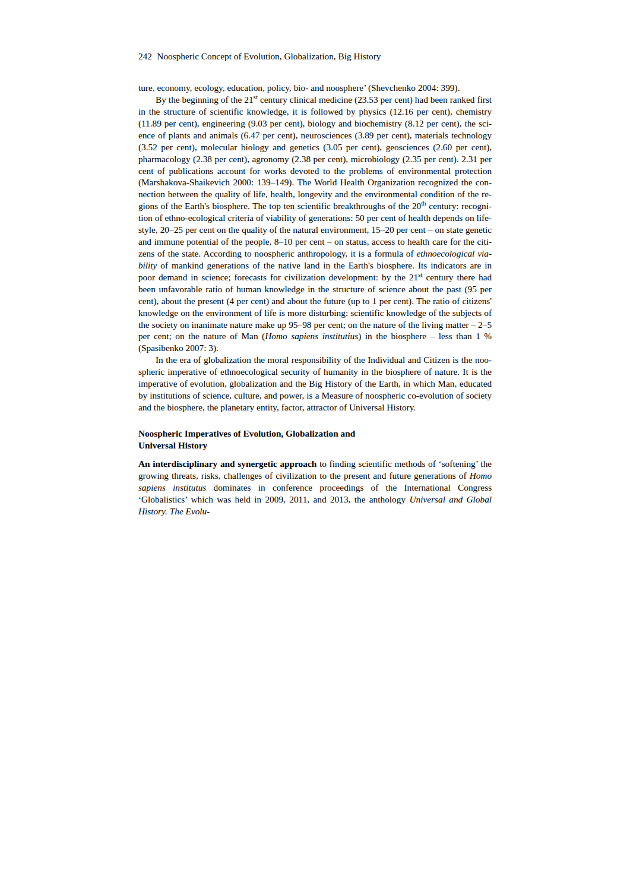242 Noospheric Concept of Evolution, Globalization, Big History
ture, economy, ecology, education, policy, bio- and noosphere’ (Shevchenko 2004: 399).
By the beginning of the 21st century clinical medicine (23.53 per cent) had been ranked first in the structure of scientific knowledge, it is followed by physics (12.16 per cent), chemistry (11.89 per cent), engineering (9.03 per cent), biology and biochemistry (8.12 per cent), the science of plants and animals (6.47 per cent), neurosciences (3.89 per cent), materials technology (3.52 per cent), molecular biology and genetics (3.05 per cent), geosciences (2.60 per cent), pharmacology (2.38 per cent), agronomy (2.38 per cent), microbiology (2.35 per cent). 2.31 per cent of publications account for works devoted to the problems of environmental protection (Marshakova-Shaikevich 2000: 139–149). The World Health Organization recognized the connection between the quality of life, health, longevity and the environmental condition of the regions of the Earth's biosphere. The top ten scientific breakthroughs of the 20th century: recognition of ethno-ecological criteria of viability of generations: 50 per cent of health depends on lifestyle, 20–25 per cent on the quality of the natural environment, 15–20 per cent – on state genetic and immune potential of the people, 8–10 per cent – on status, access to health care for the citizens of the state. According to noospheric anthropology, it is a formula of ethnoecological viability of mankind generations of the native land in the Earth's biosphere. Its indicators are in poor demand in science; forecasts for civilization development: by the 21st century there had been unfavorable ratio of human knowledge in the structure of science about the past (95 per cent), about the present (4 per cent) and about the future (up to 1 per cent). The ratio of citizens' knowledge on the environment of life is more disturbing: scientific knowledge of the subjects of the society on inanimate nature make up 95–98 per cent; on the nature of the living matter – 2–5 per cent; on the nature of Man (Homo sapiens institutius) in the biosphere – less than 1 % (Spasibenko 2007: 3).
In the era of globalization the moral responsibility of the Individual and Citizen is the noospheric imperative of ethnoecological security of humanity in the biosphere of nature. It is the imperative of evolution, globalization and the Big History of the Earth, in which Man, educated by institutions of science, culture, and power, is a Measure of noospheric co-evolution of society and the biosphere, the planetary entity, factor, attractor of Universal History.
Noospheric Imperatives of Evolution, Globalization and
Universal History
An interdisciplinary and synergetic approach to finding scientific methods of ‘softening’ the growing threats, risks, challenges of civilization to the present and future generations of Homo sapiens institutus dominates in conference proceedings of the International Congress ‘Globalistics’ which was held in 2009, 2011, and 2013, the anthology Universal and Global History. The Evolu-